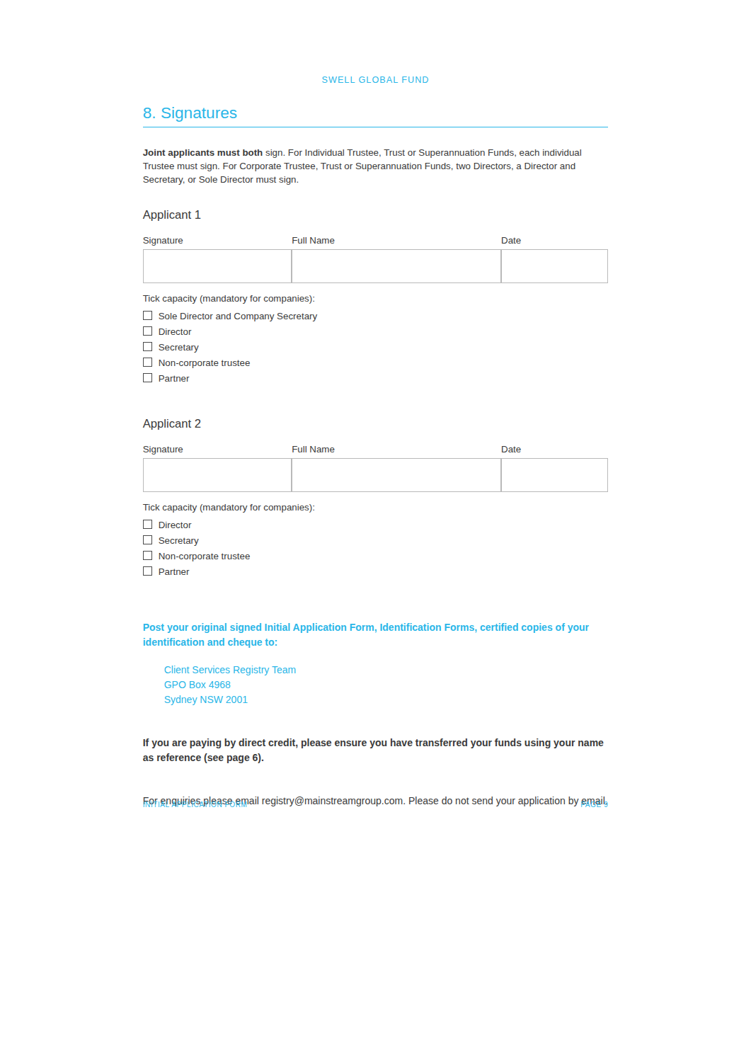SWELL GLOBAL FUND
8. Signatures
Joint applicants must both sign. For Individual Trustee, Trust or Superannuation Funds, each individual Trustee must sign. For Corporate Trustee, Trust or Superannuation Funds, two Directors, a Director and Secretary, or Sole Director must sign.
Applicant 1
| Signature | | Full Name | | Date |
Tick capacity (mandatory for companies):
Sole Director and Company Secretary
Director
Secretary
Non-corporate trustee
Partner
Applicant 2
| Signature | | Full Name | | Date |
Tick capacity (mandatory for companies):
Director
Secretary
Non-corporate trustee
Partner
Post your original signed Initial Application Form, Identification Forms, certified copies of your identification and cheque to:
Client Services Registry Team
GPO Box 4968
Sydney NSW 2001
If you are paying by direct credit, please ensure you have transferred your funds using your name as reference (see page 6).
For enquiries please email registry@mainstreamgroup.com. Please do not send your application by email.
INITIAL APPLICATION FORM PAGE 9